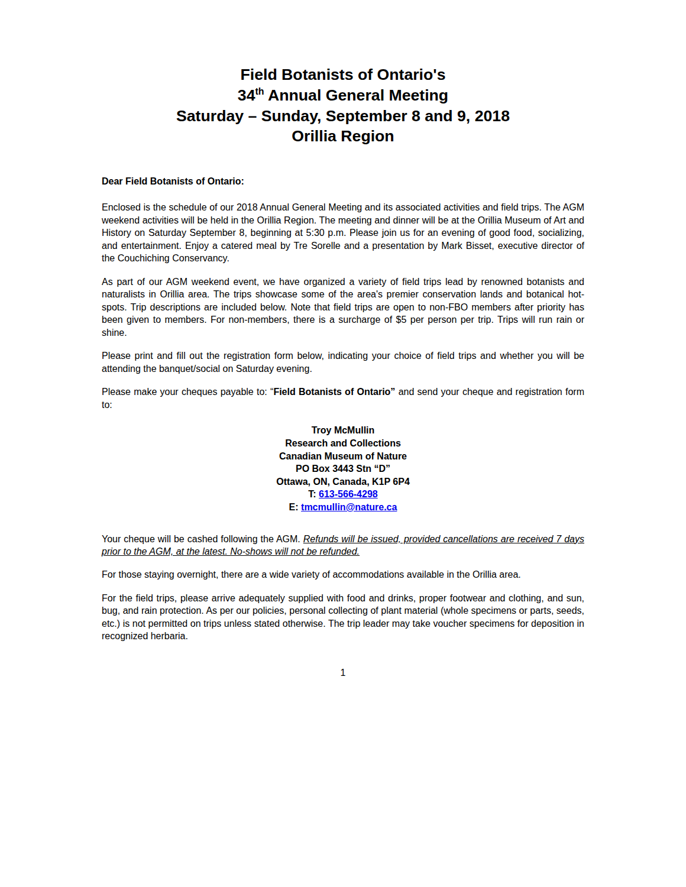Field Botanists of Ontario's
34th Annual General Meeting
Saturday – Sunday, September 8 and 9, 2018
Orillia Region
Dear Field Botanists of Ontario:
Enclosed is the schedule of our 2018 Annual General Meeting and its associated activities and field trips. The AGM weekend activities will be held in the Orillia Region. The meeting and dinner will be at the Orillia Museum of Art and History on Saturday September 8, beginning at 5:30 p.m. Please join us for an evening of good food, socializing, and entertainment. Enjoy a catered meal by Tre Sorelle and a presentation by Mark Bisset, executive director of the Couchiching Conservancy.
As part of our AGM weekend event, we have organized a variety of field trips lead by renowned botanists and naturalists in Orillia area. The trips showcase some of the area's premier conservation lands and botanical hot-spots. Trip descriptions are included below. Note that field trips are open to non-FBO members after priority has been given to members. For non-members, there is a surcharge of $5 per person per trip. Trips will run rain or shine.
Please print and fill out the registration form below, indicating your choice of field trips and whether you will be attending the banquet/social on Saturday evening.
Please make your cheques payable to: “Field Botanists of Ontario” and send your cheque and registration form to:
Troy McMullin
Research and Collections
Canadian Museum of Nature
PO Box 3443 Stn “D”
Ottawa, ON, Canada, K1P 6P4
T: 613-566-4298
E: tmcmullin@nature.ca
Your cheque will be cashed following the AGM. Refunds will be issued, provided cancellations are received 7 days prior to the AGM, at the latest. No-shows will not be refunded.
For those staying overnight, there are a wide variety of accommodations available in the Orillia area.
For the field trips, please arrive adequately supplied with food and drinks, proper footwear and clothing, and sun, bug, and rain protection. As per our policies, personal collecting of plant material (whole specimens or parts, seeds, etc.) is not permitted on trips unless stated otherwise. The trip leader may take voucher specimens for deposition in recognized herbaria.
1